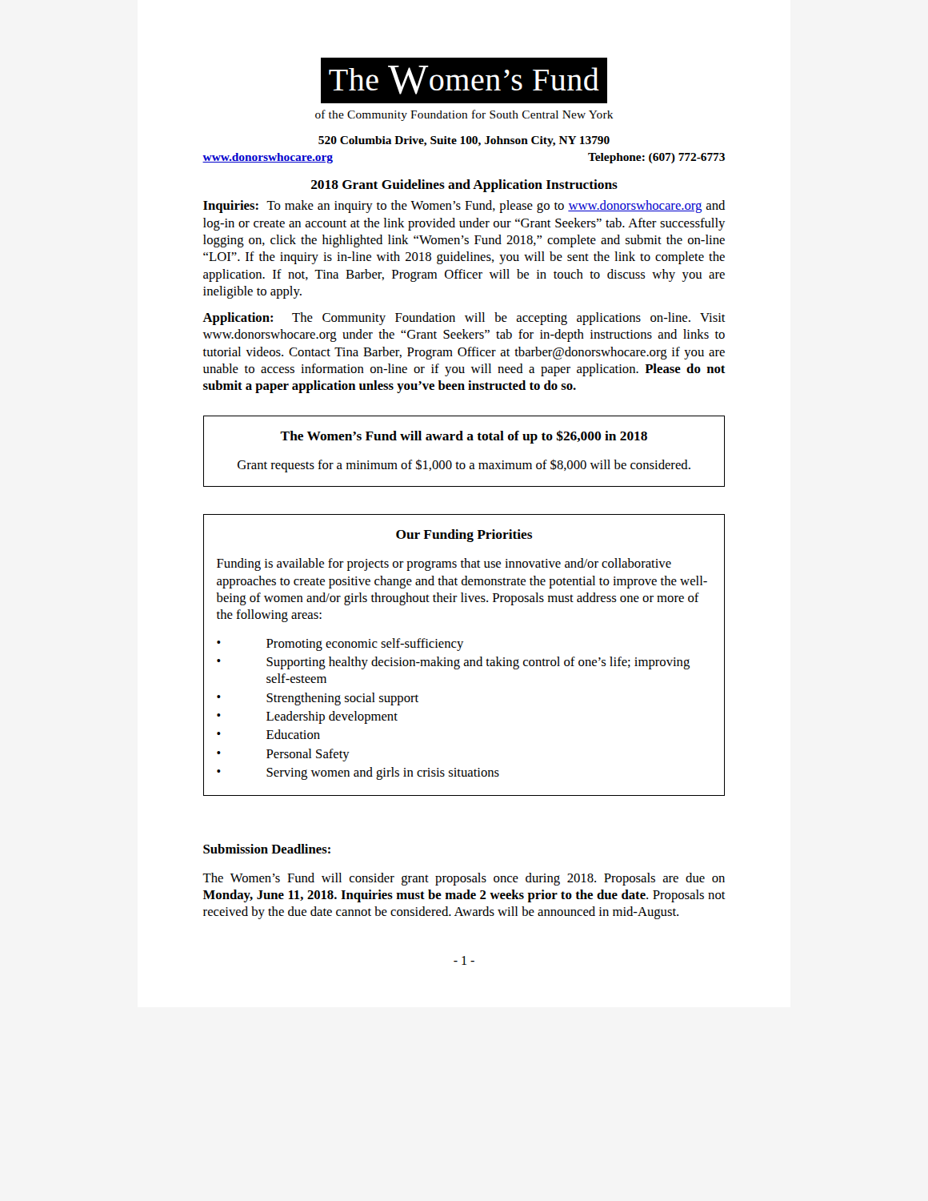The Women’s Fund
of the Community Foundation for South Central New York
520 Columbia Drive, Suite 100, Johnson City, NY 13790
www.donorswhocare.org Telephone: (607) 772-6773
2018 Grant Guidelines and Application Instructions
Inquiries: To make an inquiry to the Women’s Fund, please go to www.donorswhocare.org and log-in or create an account at the link provided under our “Grant Seekers” tab. After successfully logging on, click the highlighted link “Women’s Fund 2018,” complete and submit the on-line “LOI”. If the inquiry is in-line with 2018 guidelines, you will be sent the link to complete the application. If not, Tina Barber, Program Officer will be in touch to discuss why you are ineligible to apply.
Application: The Community Foundation will be accepting applications on-line. Visit www.donorswhocare.org under the “Grant Seekers” tab for in-depth instructions and links to tutorial videos. Contact Tina Barber, Program Officer at tbarber@donorswhocare.org if you are unable to access information on-line or if you will need a paper application. Please do not submit a paper application unless you’ve been instructed to do so.
The Women’s Fund will award a total of up to $26,000 in 2018
Grant requests for a minimum of $1,000 to a maximum of $8,000 will be considered.
Our Funding Priorities
Funding is available for projects or programs that use innovative and/or collaborative approaches to create positive change and that demonstrate the potential to improve the well-being of women and/or girls throughout their lives. Proposals must address one or more of the following areas:
Promoting economic self-sufficiency
Supporting healthy decision-making and taking control of one’s life; improving self-esteem
Strengthening social support
Leadership development
Education
Personal Safety
Serving women and girls in crisis situations
Submission Deadlines:
The Women’s Fund will consider grant proposals once during 2018. Proposals are due on Monday, June 11, 2018. Inquiries must be made 2 weeks prior to the due date. Proposals not received by the due date cannot be considered. Awards will be announced in mid-August.
- 1 -